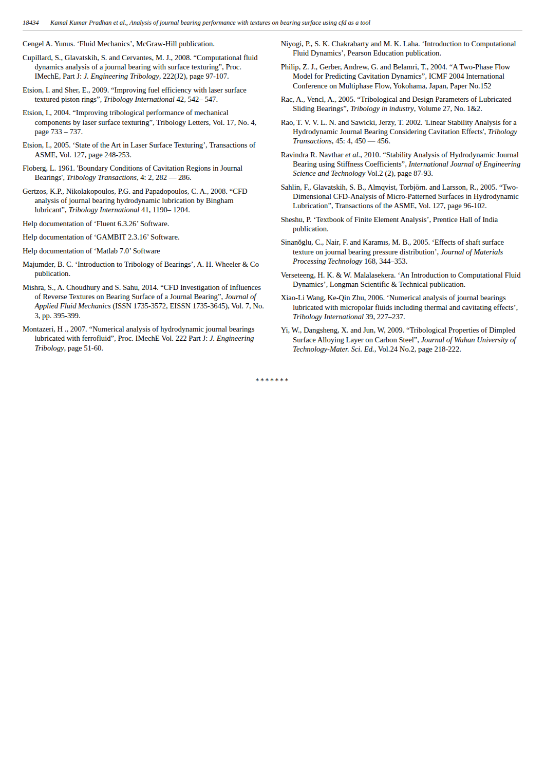18434 Kamal Kumar Pradhan et al., Analysis of journal bearing performance with textures on bearing surface using cfd as a tool
Cengel A. Yunus. ‘Fluid Mechanics’, McGraw-Hill publication.
Cupillard, S., Glavatskih, S. and Cervantes, M. J., 2008. “Computational fluid dynamics analysis of a journal bearing with surface texturing”, Proc. IMechE, Part J: J. Engineering Tribology, 222(J2), page 97-107.
Etsion, I. and Sher, E., 2009. “Improving fuel efficiency with laser surface textured piston rings”, Tribology International 42, 542– 547.
Etsion, I., 2004. “Improving tribological performance of mechanical components by laser surface texturing”, Tribology Letters, Vol. 17, No. 4, page 733 – 737.
Etsion, I., 2005. ‘State of the Art in Laser Surface Texturing’, Transactions of ASME, Vol. 127, page 248-253.
Floberg, L. 1961. 'Boundary Conditions of Cavitation Regions in Journal Bearings', Tribology Transactions, 4: 2, 282 — 286.
Gertzos, K.P., Nikolakopoulos, P.G. and Papadopoulos, C. A., 2008. “CFD analysis of journal bearing hydrodynamic lubrication by Bingham lubricant”, Tribology International 41, 1190– 1204.
Help documentation of ‘Fluent 6.3.26’ Software.
Help documentation of ‘GAMBIT 2.3.16’ Software.
Help documentation of ‘Matlab 7.0’ Software
Majumder, B. C. ‘Introduction to Tribology of Bearings’, A. H. Wheeler & Co publication.
Mishra, S., A. Choudhury and S. Sahu, 2014. “CFD Investigation of Influences of Reverse Textures on Bearing Surface of a Journal Bearing”, Journal of Applied Fluid Mechanics (ISSN 1735-3572, EISSN 1735-3645), Vol. 7, No. 3, pp. 395-399.
Montazeri, H ., 2007. “Numerical analysis of hydrodynamic journal bearings lubricated with ferrofluid”, Proc. IMechE Vol. 222 Part J: J. Engineering Tribology, page 51-60.
Niyogi, P., S. K. Chakrabarty and M. K. Laha. ‘Introduction to Computational Fluid Dynamics’, Pearson Education publication.
Philip, Z. J., Gerber, Andrew, G. and Belamri, T., 2004. “A Two-Phase Flow Model for Predicting Cavitation Dynamics”, ICMF 2004 International Conference on Multiphase Flow, Yokohama, Japan, Paper No.152
Rac, A., Vencl, A., 2005. “Tribological and Design Parameters of Lubricated Sliding Bearings”, Tribology in industry, Volume 27, No. 1&2.
Rao, T. V. V. L. N. and Sawicki, Jerzy, T. 2002. 'Linear Stability Analysis for a Hydrodynamic Journal Bearing Considering Cavitation Effects', Tribology Transactions, 45: 4, 450 — 456.
Ravindra R. Navthar et al., 2010. “Stability Analysis of Hydrodynamic Journal Bearing using Stiffness Coefficients”, International Journal of Engineering Science and Technology Vol.2 (2), page 87-93.
Sahlin, F., Glavatskih, S. B., Almqvist, Torbjörn. and Larsson, R., 2005. “Two-Dimensional CFD-Analysis of Micro-Patterned Surfaces in Hydrodynamic Lubrication”, Transactions of the ASME, Vol. 127, page 96-102.
Sheshu, P. ‘Textbook of Finite Element Analysis’, Prentice Hall of India publication.
Sinanŏglu, C., Nair, F. and Karamıs, M. B., 2005. ‘Effects of shaft surface texture on journal bearing pressure distribution’, Journal of Materials Processing Technology 168, 344–353.
Verseteeng, H. K. & W. Malalasekera. ‘An Introduction to Computational Fluid Dynamics’, Longman Scientific & Technical publication.
Xiao-Li Wang, Ke-Qin Zhu, 2006. ‘Numerical analysis of journal bearings lubricated with micropolar fluids including thermal and cavitating effects’, Tribology International 39, 227–237.
Yi, W., Dangsheng, X. and Jun, W, 2009. “Tribological Properties of Dimpled Surface Alloying Layer on Carbon Steel”, Journal of Wuhan University of Technology-Mater. Sci. Ed., Vol.24 No.2, page 218-222.
*******